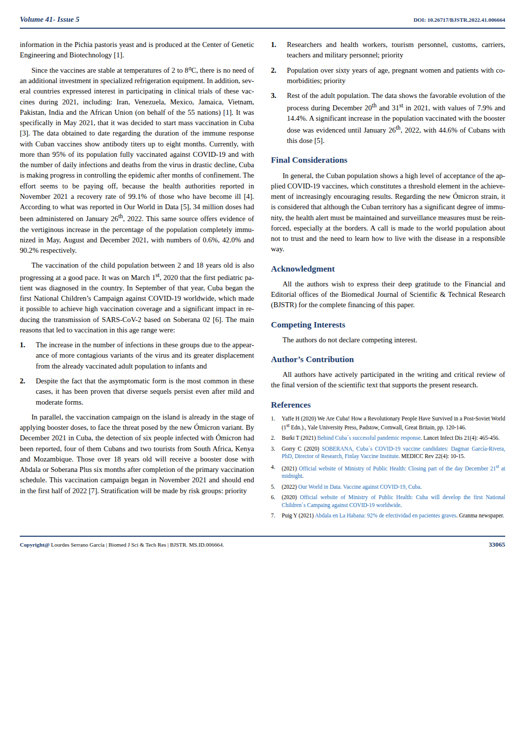Volume 41- Issue 5
DOI: 10.26717/BJSTR.2022.41.006664
information in the Pichia pastoris yeast and is produced at the Center of Genetic Engineering and Biotechnology [1].
Since the vaccines are stable at temperatures of 2 to 8⁰C, there is no need of an additional investment in specialized refrigeration equipment. In addition, several countries expressed interest in participating in clinical trials of these vaccines during 2021, including: Iran, Venezuela, Mexico, Jamaica, Vietnam, Pakistan, India and the African Union (on behalf of the 55 nations) [1]. It was specifically in May 2021, that it was decided to start mass vaccination in Cuba [3]. The data obtained to date regarding the duration of the immune response with Cuban vaccines show antibody titers up to eight months. Currently, with more than 95% of its population fully vaccinated against COVID-19 and with the number of daily infections and deaths from the virus in drastic decline, Cuba is making progress in controlling the epidemic after months of confinement. The effort seems to be paying off, because the health authorities reported in November 2021 a recovery rate of 99.1% of those who have become ill [4]. According to what was reported in Our World in Data [5], 34 million doses had been administered on January 26th, 2022. This same source offers evidence of the vertiginous increase in the percentage of the population completely immunized in May, August and December 2021, with numbers of 0.6%, 42.0% and 90.2% respectively.
The vaccination of the child population between 2 and 18 years old is also progressing at a good pace. It was on March 1st, 2020 that the first pediatric patient was diagnosed in the country. In September of that year, Cuba began the first National Children’s Campaign against COVID-19 worldwide, which made it possible to achieve high vaccination coverage and a significant impact in reducing the transmission of SARS-CoV-2 based on Soberana 02 [6]. The main reasons that led to vaccination in this age range were:
The increase in the number of infections in these groups due to the appearance of more contagious variants of the virus and its greater displacement from the already vaccinated adult population to infants and
Despite the fact that the asymptomatic form is the most common in these cases, it has been proven that diverse sequels persist even after mild and moderate forms.
In parallel, the vaccination campaign on the island is already in the stage of applying booster doses, to face the threat posed by the new Ómicron variant. By December 2021 in Cuba, the detection of six people infected with Ómicron had been reported, four of them Cubans and two tourists from South Africa, Kenya and Mozambique. Those over 18 years old will receive a booster dose with Abdala or Soberana Plus six months after completion of the primary vaccination schedule. This vaccination campaign began in November 2021 and should end in the first half of 2022 [7]. Stratification will be made by risk groups: priority
Researchers and health workers, tourism personnel, customs, carriers, teachers and military personnel; priority
Population over sixty years of age, pregnant women and patients with comorbidities; priority
Rest of the adult population. The data shows the favorable evolution of the process during December 20th and 31st in 2021, with values of 7.9% and 14.4%. A significant increase in the population vaccinated with the booster dose was evidenced until January 26th, 2022, with 44.6% of Cubans with this dose [5].
Final Considerations
In general, the Cuban population shows a high level of acceptance of the applied COVID-19 vaccines, which constitutes a threshold element in the achievement of increasingly encouraging results. Regarding the new Ómicron strain, it is considered that although the Cuban territory has a significant degree of immunity, the health alert must be maintained and surveillance measures must be reinforced, especially at the borders. A call is made to the world population about not to trust and the need to learn how to live with the disease in a responsible way.
Acknowledgment
All the authors wish to express their deep gratitude to the Financial and Editorial offices of the Biomedical Journal of Scientific & Technical Research (BJSTR) for the complete financing of this paper.
Competing Interests
The authors do not declare competing interest.
Author’s Contribution
All authors have actively participated in the writing and critical review of the final version of the scientific text that supports the present research.
References
Yaffe H (2020) We Are Cuba! How a Revolutionary People Have Survived in a Post-Soviet World (1st Edn.)., Yale University Press, Padstow, Cornwall, Great Britain, pp. 120-146.
Burki T (2021) Behind Cuba´s successful pandemic response. Lancet Infect Dis 21(4): 465-456.
Gorry C (2020) SOBERANA, Cuba´s COVID-19 vaccine candidates: Dagmar García-Rivera, PhD, Director of Research, Finlay Vaccine Institute. MEDICC Rev 22(4): 10-15.
(2021) Official website of Ministry of Public Health: Closing part of the day December 21st at midnight.
(2022) Our World in Data. Vaccine against COVID-19, Cuba.
(2020) Official website of Ministry of Public Health: Cuba will develop the first National Children´s Campaing against COVID-19 worldwide.
Puig Y (2021) Abdala en La Habana: 92% de efectividad en pacientes graves. Granma newspaper.
Copyright@ Lourdes Serrano García | Biomed J Sci & Tech Res | BJSTR. MS.ID.006664.
33065